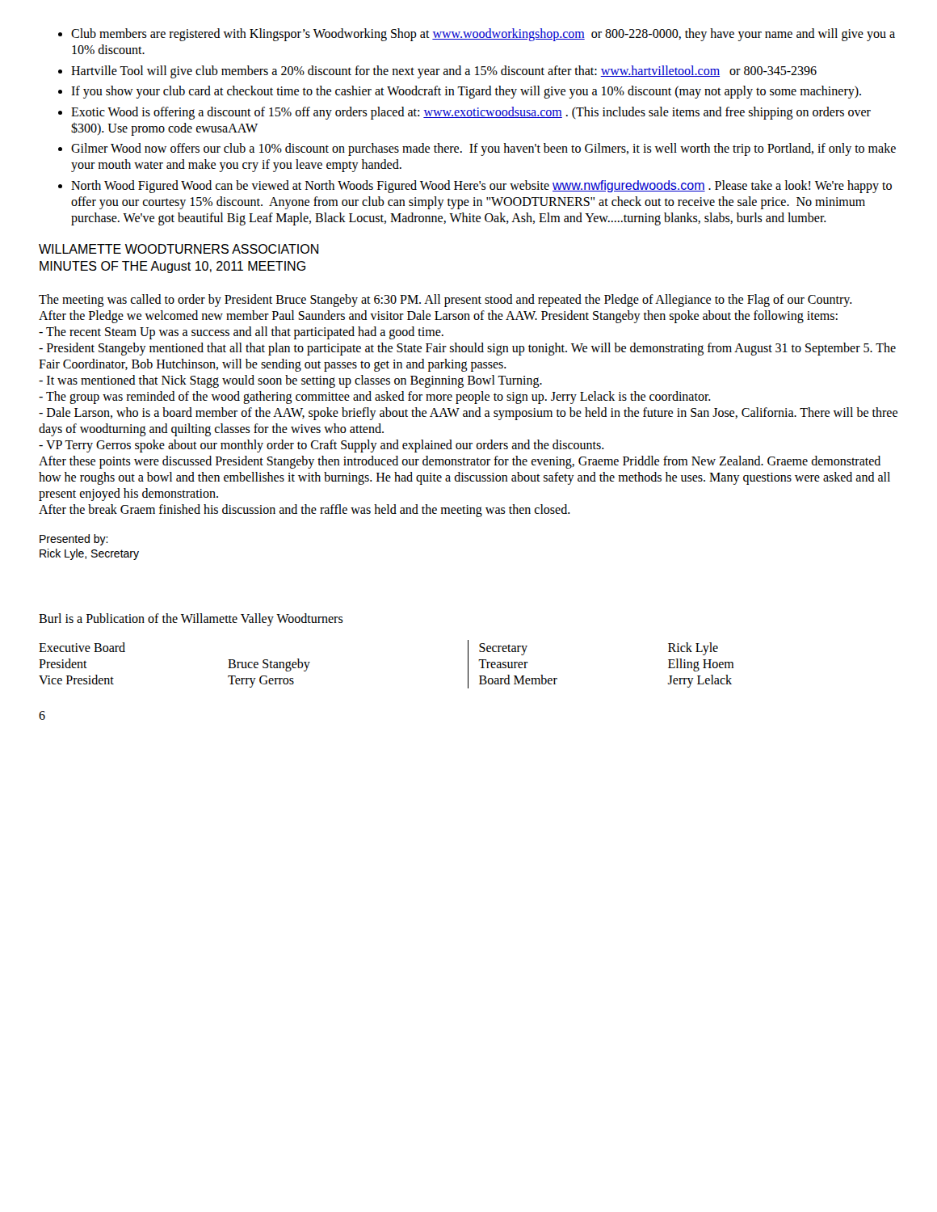Club members are registered with Klingspor’s Woodworking Shop at www.woodworkingshop.com or 800-228-0000, they have your name and will give you a 10% discount.
Hartville Tool will give club members a 20% discount for the next year and a 15% discount after that: www.hartvilletool.com or 800-345-2396
If you show your club card at checkout time to the cashier at Woodcraft in Tigard they will give you a 10% discount (may not apply to some machinery).
Exotic Wood is offering a discount of 15% off any orders placed at: www.exoticwoodsusa.com . (This includes sale items and free shipping on orders over $300). Use promo code ewusaAAW
Gilmer Wood now offers our club a 10% discount on purchases made there. If you haven't been to Gilmers, it is well worth the trip to Portland, if only to make your mouth water and make you cry if you leave empty handed.
North Wood Figured Wood can be viewed at North Woods Figured Wood Here's our website www.nwfiguredwoods.com . Please take a look! We're happy to offer you our courtesy 15% discount. Anyone from our club can simply type in "WOODTURNERS" at check out to receive the sale price. No minimum purchase. We've got beautiful Big Leaf Maple, Black Locust, Madronne, White Oak, Ash, Elm and Yew.....turning blanks, slabs, burls and lumber.
WILLAMETTE WOODTURNERS ASSOCIATION
MINUTES OF THE August 10, 2011 MEETING
The meeting was called to order by President Bruce Stangeby at 6:30 PM. All present stood and repeated the Pledge of Allegiance to the Flag of our Country.
After the Pledge we welcomed new member Paul Saunders and visitor Dale Larson of the AAW. President Stangeby then spoke about the following items:
- The recent Steam Up was a success and all that participated had a good time.
- President Stangeby mentioned that all that plan to participate at the State Fair should sign up tonight. We will be demonstrating from August 31 to September 5. The Fair Coordinator, Bob Hutchinson, will be sending out passes to get in and parking passes.
- It was mentioned that Nick Stagg would soon be setting up classes on Beginning Bowl Turning.
- The group was reminded of the wood gathering committee and asked for more people to sign up. Jerry Lelack is the coordinator.
- Dale Larson, who is a board member of the AAW, spoke briefly about the AAW and a symposium to be held in the future in San Jose, California. There will be three days of woodturning and quilting classes for the wives who attend.
- VP Terry Gerros spoke about our monthly order to Craft Supply and explained our orders and the discounts.
After these points were discussed President Stangeby then introduced our demonstrator for the evening, Graeme Priddle from New Zealand. Graeme demonstrated how he roughs out a bowl and then embellishes it with burnings. He had quite a discussion about safety and the methods he uses. Many questions were asked and all present enjoyed his demonstration.
After the break Graem finished his discussion and the raffle was held and the meeting was then closed.
Presented by:
Rick Lyle, Secretary
Burl is a Publication of the Willamette Valley Woodturners
| Executive Board | | | Secretary | Rick Lyle |
| President | Bruce Stangeby | | Treasurer | Elling Hoem |
| Vice President | Terry Gerros | | Board Member | Jerry Lelack |
6